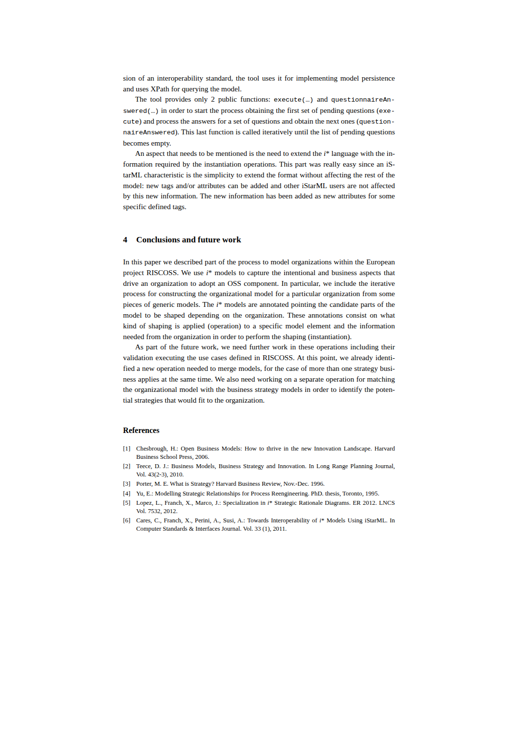sion of an interoperability standard, the tool uses it for implementing model persistence and uses XPath for querying the model.
The tool provides only 2 public functions: execute(…) and questionnaireAnswered(…) in order to start the process obtaining the first set of pending questions (execute) and process the answers for a set of questions and obtain the next ones (questionnaireAnswered). This last function is called iteratively until the list of pending questions becomes empty.
An aspect that needs to be mentioned is the need to extend the i* language with the information required by the instantiation operations. This part was really easy since an iStarML characteristic is the simplicity to extend the format without affecting the rest of the model: new tags and/or attributes can be added and other iStarML users are not affected by this new information. The new information has been added as new attributes for some specific defined tags.
4 Conclusions and future work
In this paper we described part of the process to model organizations within the European project RISCOSS. We use i* models to capture the intentional and business aspects that drive an organization to adopt an OSS component. In particular, we include the iterative process for constructing the organizational model for a particular organization from some pieces of generic models. The i* models are annotated pointing the candidate parts of the model to be shaped depending on the organization. These annotations consist on what kind of shaping is applied (operation) to a specific model element and the information needed from the organization in order to perform the shaping (instantiation).
As part of the future work, we need further work in these operations including their validation executing the use cases defined in RISCOSS. At this point, we already identified a new operation needed to merge models, for the case of more than one strategy business applies at the same time. We also need working on a separate operation for matching the organizational model with the business strategy models in order to identify the potential strategies that would fit to the organization.
References
[1] Chesbrough, H.: Open Business Models: How to thrive in the new Innovation Landscape. Harvard Business School Press, 2006.
[2] Teece, D. J.: Business Models, Business Strategy and Innovation. In Long Range Planning Journal, Vol. 43(2-3), 2010.
[3] Porter, M. E. What is Strategy? Harvard Business Review, Nov.-Dec. 1996.
[4] Yu, E.: Modelling Strategic Relationships for Process Reengineering. PhD. thesis, Toronto, 1995.
[5] Lopez, L., Franch, X., Marco, J.: Specialization in i* Strategic Rationale Diagrams. ER 2012. LNCS Vol. 7532, 2012.
[6] Cares, C., Franch, X., Perini, A., Susi, A.: Towards Interoperability of i* Models Using iStarML. In Computer Standards & Interfaces Journal. Vol. 33 (1), 2011.